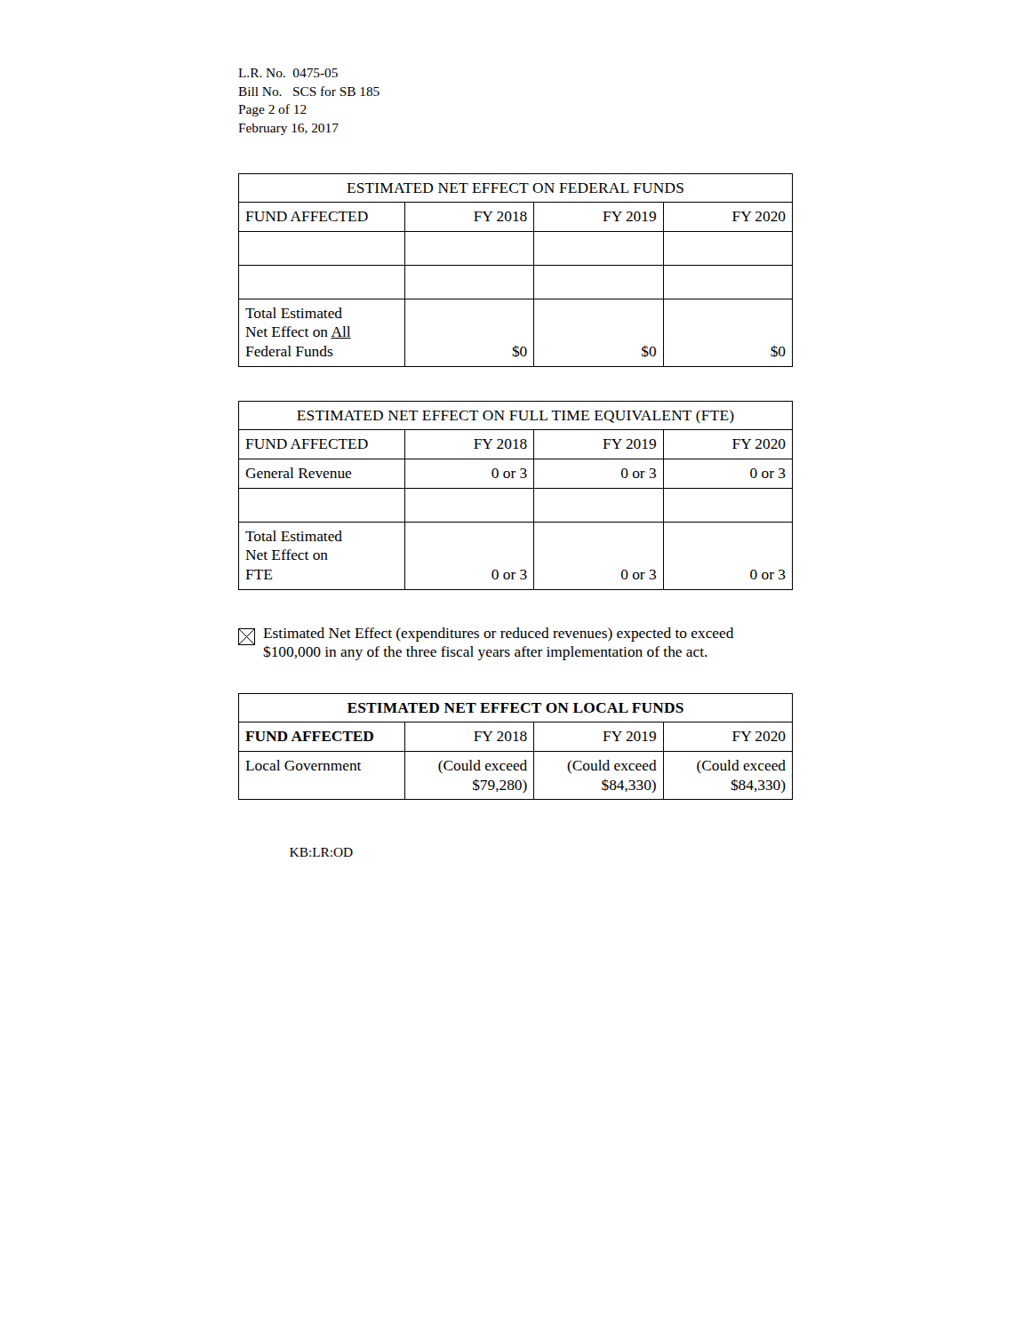L.R. No. 0475-05
Bill No. SCS for SB 185
Page 2 of 12
February 16, 2017
| ESTIMATED NET EFFECT ON FEDERAL FUNDS |
| FUND AFFECTED | FY 2018 | FY 2019 | FY 2020 |
| Total Estimated Net Effect on All Federal Funds | $0 | $0 | $0 |
| ESTIMATED NET EFFECT ON FULL TIME EQUIVALENT (FTE) |
| FUND AFFECTED | FY 2018 | FY 2019 | FY 2020 |
| General Revenue | 0 or 3 | 0 or 3 | 0 or 3 |
| Total Estimated Net Effect on FTE | 0 or 3 | 0 or 3 | 0 or 3 |
Estimated Net Effect (expenditures or reduced revenues) expected to exceed $100,000 in any of the three fiscal years after implementation of the act.
| ESTIMATED NET EFFECT ON LOCAL FUNDS |
| FUND AFFECTED | FY 2018 | FY 2019 | FY 2020 |
| Local Government | (Could exceed $79,280) | (Could exceed $84,330) | (Could exceed $84,330) |
KB:LR:OD